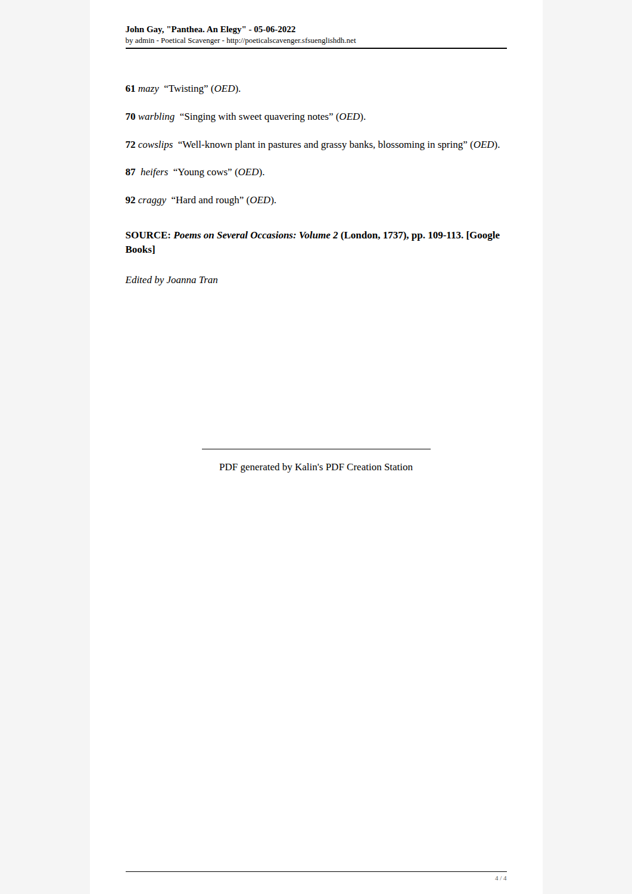John Gay, "Panthea. An Elegy" - 05-06-2022
by admin - Poetical Scavenger - http://poeticalscavenger.sfsuenglishdh.net
61 mazy “Twisting” (OED).
70 warbling “Singing with sweet quavering notes” (OED).
72 cowslips “Well-known plant in pastures and grassy banks, blossoming in spring” (OED).
87 heifers “Young cows” (OED).
92 craggy “Hard and rough” (OED).
SOURCE: Poems on Several Occasions: Volume 2 (London, 1737), pp. 109-113. [Google Books]
Edited by Joanna Tran
PDF generated by Kalin's PDF Creation Station
4 / 4